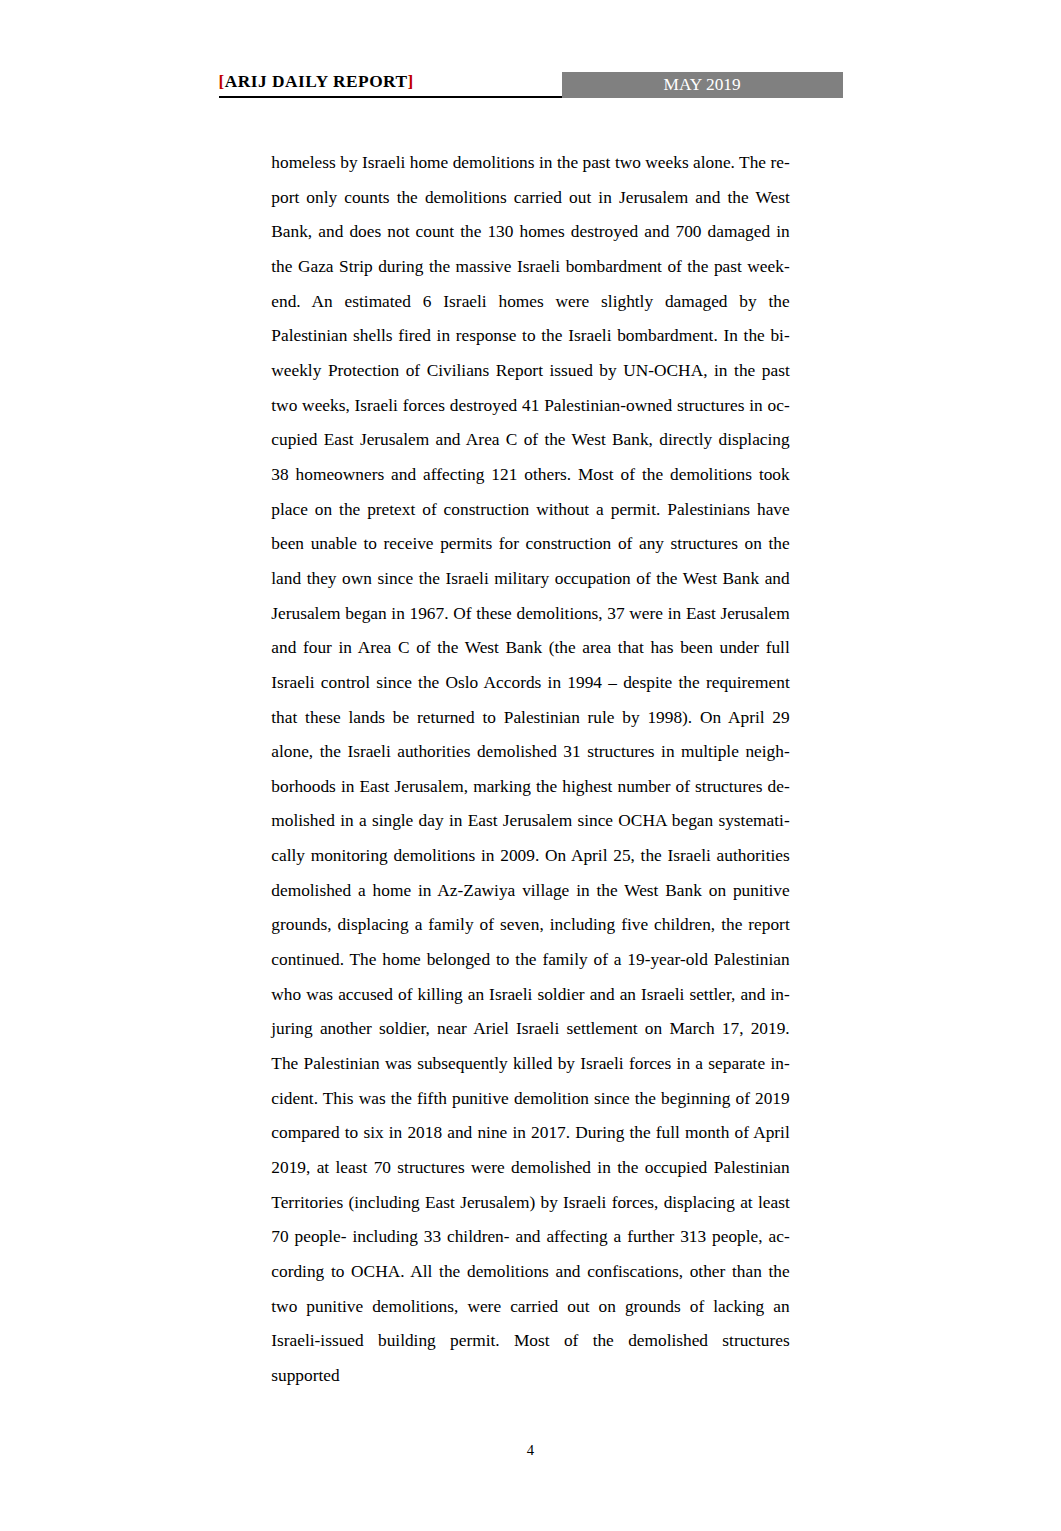[ARIJ DAILY REPORT]
MAY 2019
homeless by Israeli home demolitions in the past two weeks alone. The report only counts the demolitions carried out in Jerusalem and the West Bank, and does not count the 130 homes destroyed and 700 damaged in the Gaza Strip during the massive Israeli bombardment of the past weekend. An estimated 6 Israeli homes were slightly damaged by the Palestinian shells fired in response to the Israeli bombardment. In the biweekly Protection of Civilians Report issued by UN-OCHA, in the past two weeks, Israeli forces destroyed 41 Palestinian-owned structures in occupied East Jerusalem and Area C of the West Bank, directly displacing 38 homeowners and affecting 121 others. Most of the demolitions took place on the pretext of construction without a permit. Palestinians have been unable to receive permits for construction of any structures on the land they own since the Israeli military occupation of the West Bank and Jerusalem began in 1967. Of these demolitions, 37 were in East Jerusalem and four in Area C of the West Bank (the area that has been under full Israeli control since the Oslo Accords in 1994 – despite the requirement that these lands be returned to Palestinian rule by 1998). On April 29 alone, the Israeli authorities demolished 31 structures in multiple neighborhoods in East Jerusalem, marking the highest number of structures demolished in a single day in East Jerusalem since OCHA began systematically monitoring demolitions in 2009. On April 25, the Israeli authorities demolished a home in Az-Zawiya village in the West Bank on punitive grounds, displacing a family of seven, including five children, the report continued. The home belonged to the family of a 19-year-old Palestinian who was accused of killing an Israeli soldier and an Israeli settler, and injuring another soldier, near Ariel Israeli settlement on March 17, 2019. The Palestinian was subsequently killed by Israeli forces in a separate incident. This was the fifth punitive demolition since the beginning of 2019 compared to six in 2018 and nine in 2017. During the full month of April 2019, at least 70 structures were demolished in the occupied Palestinian Territories (including East Jerusalem) by Israeli forces, displacing at least 70 people- including 33 children- and affecting a further 313 people, according to OCHA. All the demolitions and confiscations, other than the two punitive demolitions, were carried out on grounds of lacking an Israeli-issued building permit. Most of the demolished structures supported
4